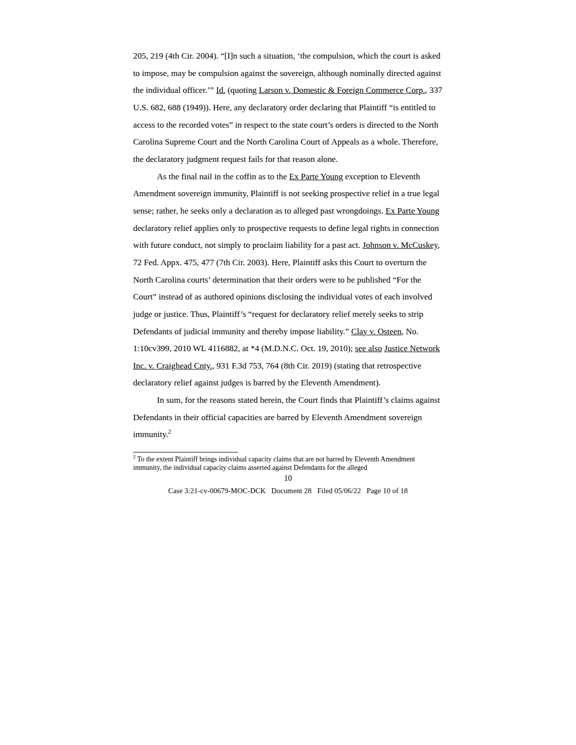205, 219 (4th Cir. 2004). “[I]n such a situation, ‘the compulsion, which the court is asked to impose, may be compulsion against the sovereign, although nominally directed against the individual officer.’” Id. (quoting Larson v. Domestic & Foreign Commerce Corp., 337 U.S. 682, 688 (1949)). Here, any declaratory order declaring that Plaintiff “is entitled to access to the recorded votes” in respect to the state court’s orders is directed to the North Carolina Supreme Court and the North Carolina Court of Appeals as a whole. Therefore, the declaratory judgment request fails for that reason alone.
As the final nail in the coffin as to the Ex Parte Young exception to Eleventh Amendment sovereign immunity, Plaintiff is not seeking prospective relief in a true legal sense; rather, he seeks only a declaration as to alleged past wrongdoings. Ex Parte Young declaratory relief applies only to prospective requests to define legal rights in connection with future conduct, not simply to proclaim liability for a past act. Johnson v. McCuskey, 72 Fed. Appx. 475, 477 (7th Cir. 2003). Here, Plaintiff asks this Court to overturn the North Carolina courts’ determination that their orders were to be published “For the Court” instead of as authored opinions disclosing the individual votes of each involved judge or justice. Thus, Plaintiff’s “request for declaratory relief merely seeks to strip Defendants of judicial immunity and thereby impose liability.” Clay v. Osteen, No. 1:10cv399, 2010 WL 4116882, at *4 (M.D.N.C. Oct. 19, 2010); see also Justice Network Inc. v. Craighead Cnty., 931 F.3d 753, 764 (8th Cir. 2019) (stating that retrospective declaratory relief against judges is barred by the Eleventh Amendment).
In sum, for the reasons stated herein, the Court finds that Plaintiff’s claims against Defendants in their official capacities are barred by Eleventh Amendment sovereign immunity.2
2 To the extent Plaintiff brings individual capacity claims that are not barred by Eleventh Amendment immunity, the individual capacity claims asserted against Defendants for the alleged
10
Case 3:21-cv-00679-MOC-DCK Document 28 Filed 05/06/22 Page 10 of 18